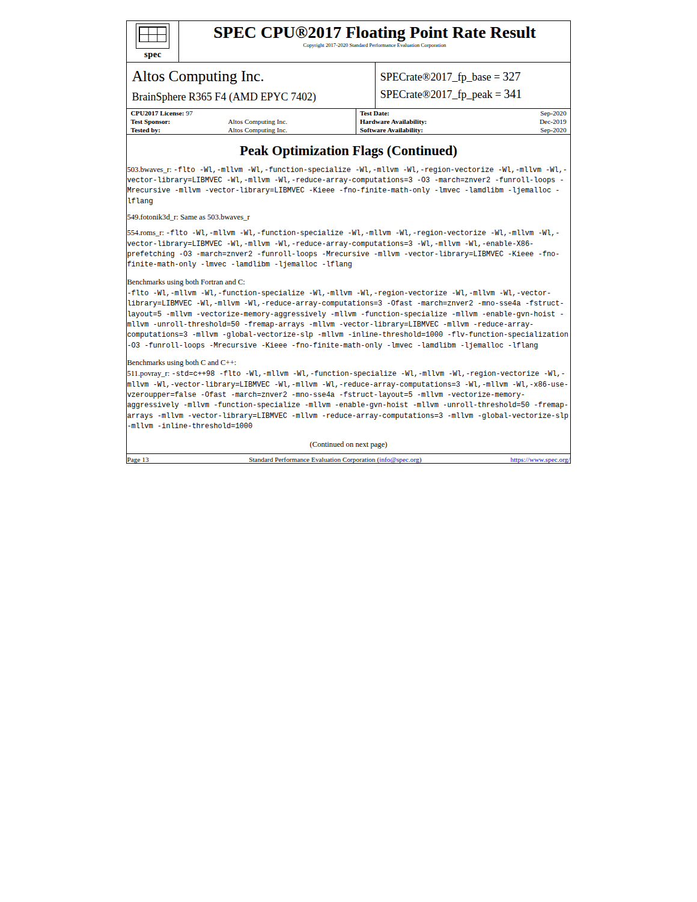spec
SPEC CPU®2017 Floating Point Rate Result
Copyright 2017-2020 Standard Performance Evaluation Corporation
Altos Computing Inc.
BrainSphere R365 F4 (AMD EPYC 7402)
SPECrate®2017_fp_base = 327
SPECrate®2017_fp_peak = 341
| CPU2017 License: 97 | Test Date: | Sep-2020 |
| Test Sponsor: | Altos Computing Inc. | Hardware Availability: | Dec-2019 |
| Tested by: | Altos Computing Inc. | Software Availability: | Sep-2020 |
Peak Optimization Flags (Continued)
503.bwaves_r: -flto -Wl,-mllvm -Wl,-function-specialize -Wl,-mllvm -Wl,-region-vectorize -Wl,-mllvm -Wl,-vector-library=LIBMVEC -Wl,-mllvm -Wl,-reduce-array-computations=3 -O3 -march=znver2 -funroll-loops -Mrecursive -mllvm -vector-library=LIBMVEC -Kieee -fno-finite-math-only -lmvec -lamdlibm -ljemalloc -lflang
549.fotonik3d_r: Same as 503.bwaves_r
554.roms_r: -flto -Wl,-mllvm -Wl,-function-specialize -Wl,-mllvm -Wl,-region-vectorize -Wl,-mllvm -Wl,-vector-library=LIBMVEC -Wl,-mllvm -Wl,-reduce-array-computations=3 -Wl,-mllvm -Wl,-enable-X86-prefetching -O3 -march=znver2 -funroll-loops -Mrecursive -mllvm -vector-library=LIBMVEC -Kieee -fno-finite-math-only -lmvec -lamdlibm -ljemalloc -lflang
Benchmarks using both Fortran and C:
-flto -Wl,-mllvm -Wl,-function-specialize -Wl,-mllvm -Wl,-region-vectorize -Wl,-mllvm -Wl,-vector-library=LIBMVEC -Wl,-mllvm -Wl,-reduce-array-computations=3 -Ofast -march=znver2 -mno-sse4a -fstruct-layout=5 -mllvm -vectorize-memory-aggressively -mllvm -function-specialize -mllvm -enable-gvn-hoist -mllvm -unroll-threshold=50 -fremap-arrays -mllvm -vector-library=LIBMVEC -mllvm -reduce-array-computations=3 -mllvm -global-vectorize-slp -mllvm -inline-threshold=1000 -flv-function-specialization -O3 -funroll-loops -Mrecursive -Kieee -fno-finite-math-only -lmvec -lamdlibm -ljemalloc -lflang
Benchmarks using both C and C++:
511.povray_r: -std=c++98 -flto -Wl,-mllvm -Wl,-function-specialize -Wl,-mllvm -Wl,-region-vectorize -Wl,-mllvm -Wl,-vector-library=LIBMVEC -Wl,-mllvm -Wl,-reduce-array-computations=3 -Wl,-mllvm -Wl,-x86-use-vzeroupper=false -Ofast -march=znver2 -mno-sse4a -fstruct-layout=5 -mllvm -vectorize-memory-aggressively -mllvm -function-specialize -mllvm -enable-gvn-hoist -mllvm -unroll-threshold=50 -fremap-arrays -mllvm -vector-library=LIBMVEC -mllvm -reduce-array-computations=3 -mllvm -global-vectorize-slp -mllvm -inline-threshold=1000
(Continued on next page)
Page 13
Standard Performance Evaluation Corporation (info@spec.org)
https://www.spec.org/